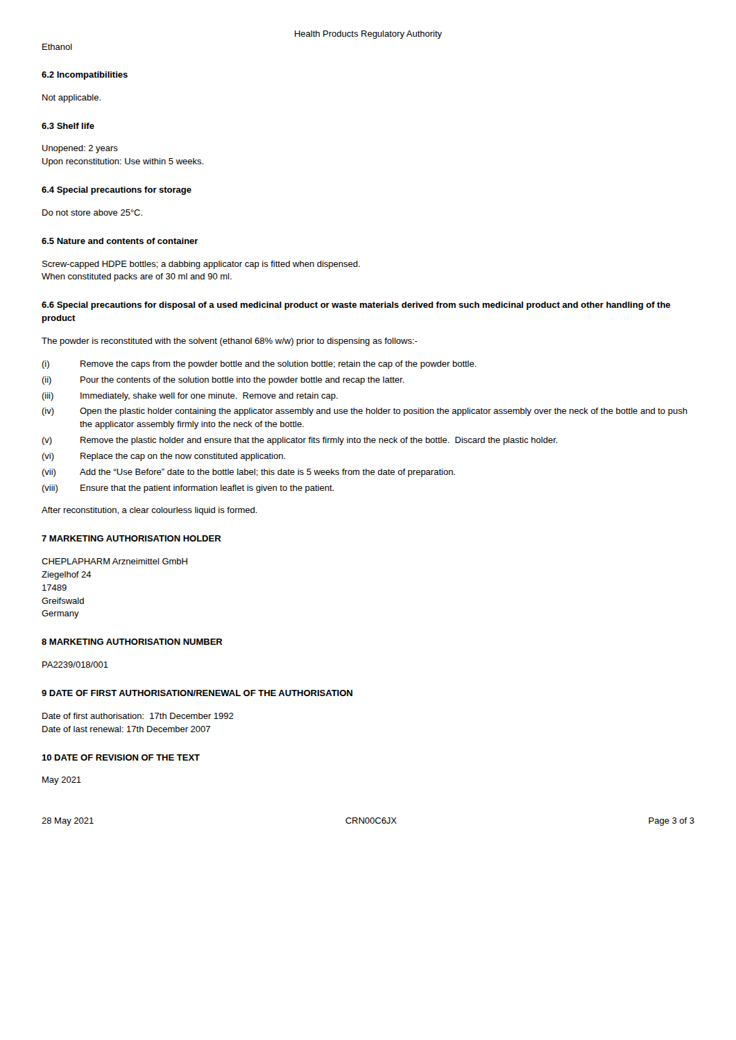Health Products Regulatory Authority
Ethanol
6.2 Incompatibilities
Not applicable.
6.3 Shelf life
Unopened: 2 years
Upon reconstitution: Use within 5 weeks.
6.4 Special precautions for storage
Do not store above 25°C.
6.5 Nature and contents of container
Screw-capped HDPE bottles; a dabbing applicator cap is fitted when dispensed.
When constituted packs are of 30 ml and 90 ml.
6.6 Special precautions for disposal of a used medicinal product or waste materials derived from such medicinal product and other handling of the product
The powder is reconstituted with the solvent (ethanol 68% w/w) prior to dispensing as follows:-
(i) Remove the caps from the powder bottle and the solution bottle; retain the cap of the powder bottle.
(ii) Pour the contents of the solution bottle into the powder bottle and recap the latter.
(iii) Immediately, shake well for one minute. Remove and retain cap.
(iv) Open the plastic holder containing the applicator assembly and use the holder to position the applicator assembly over the neck of the bottle and to push the applicator assembly firmly into the neck of the bottle.
(v) Remove the plastic holder and ensure that the applicator fits firmly into the neck of the bottle. Discard the plastic holder.
(vi) Replace the cap on the now constituted application.
(vii) Add the “Use Before” date to the bottle label; this date is 5 weeks from the date of preparation.
(viii) Ensure that the patient information leaflet is given to the patient.
After reconstitution, a clear colourless liquid is formed.
7 MARKETING AUTHORISATION HOLDER
CHEPLAPHARM Arzneimittel GmbH
Ziegelhof 24
17489
Greifswald
Germany
8 MARKETING AUTHORISATION NUMBER
PA2239/018/001
9 DATE OF FIRST AUTHORISATION/RENEWAL OF THE AUTHORISATION
Date of first authorisation: 17th December 1992
Date of last renewal: 17th December 2007
10 DATE OF REVISION OF THE TEXT
May 2021
28 May 2021
CRN00C6JX
Page 3 of 3